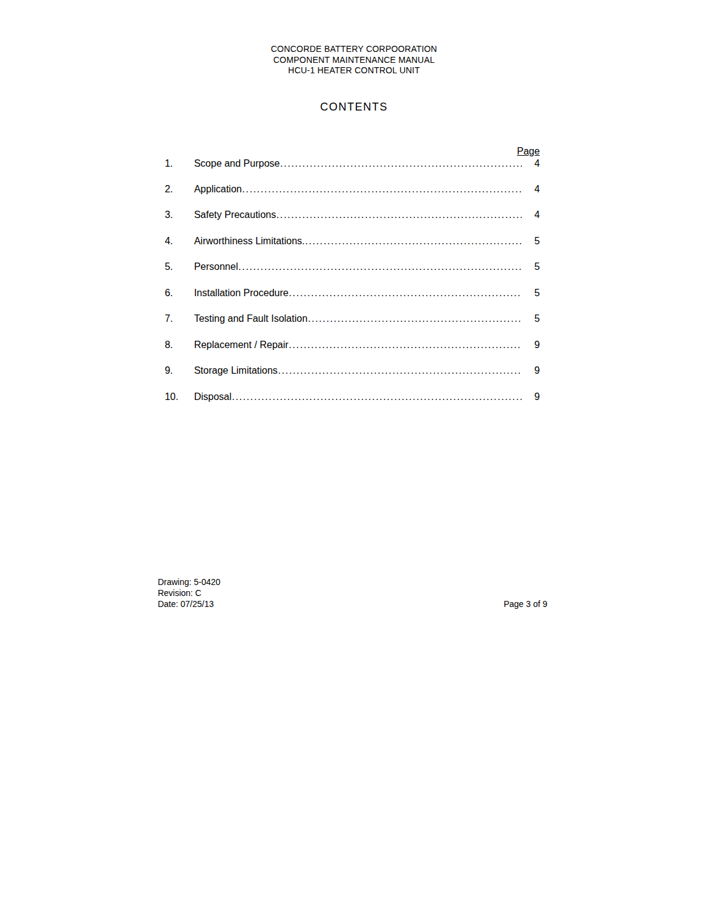CONCORDE BATTERY CORPOORATION
COMPONENT MAINTENANCE MANUAL
HCU-1 HEATER CONTROL UNIT
CONTENTS
Page
1. Scope and Purpose .................................................................................................. 4
2. Application .................................................................................................. 4
3. Safety Precautions .................................................................................................. 4
4. Airworthiness Limitations. .................................................................................................. 5
5. Personnel .................................................................................................. 5
6. Installation Procedure .................................................................................................. 5
7. Testing and Fault Isolation .................................................................................................. 5
8. Replacement / Repair .................................................................................................. 9
9. Storage Limitations .................................................................................................. 9
10. Disposal .................................................................................................. 9
Drawing: 5-0420
Revision: C
Date: 07/25/13
Page 3 of 9